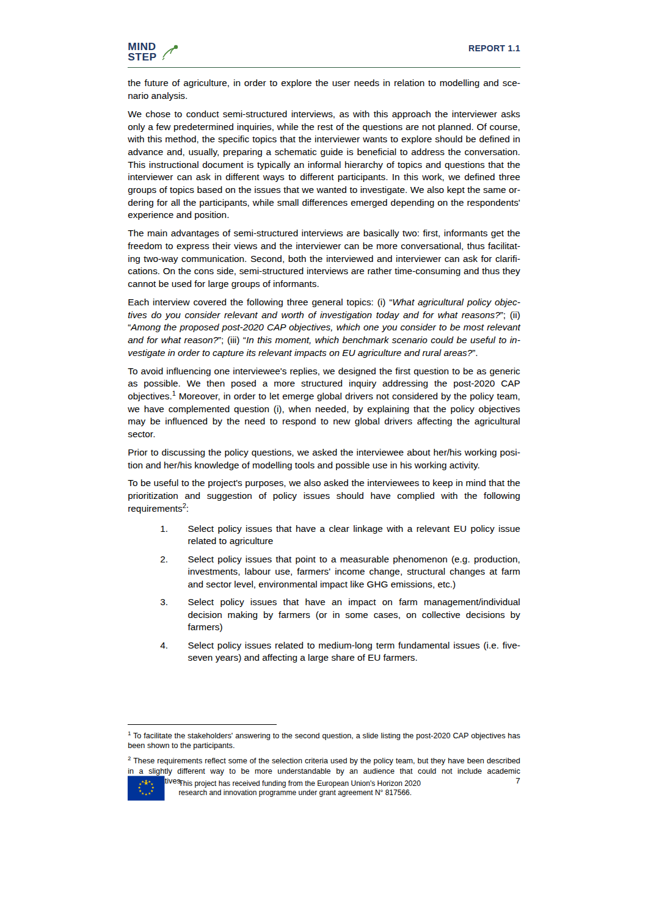MIND STEP
REPORT 1.1
the future of agriculture, in order to explore the user needs in relation to modelling and scenario analysis.
We chose to conduct semi-structured interviews, as with this approach the interviewer asks only a few predetermined inquiries, while the rest of the questions are not planned. Of course, with this method, the specific topics that the interviewer wants to explore should be defined in advance and, usually, preparing a schematic guide is beneficial to address the conversation. This instructional document is typically an informal hierarchy of topics and questions that the interviewer can ask in different ways to different participants. In this work, we defined three groups of topics based on the issues that we wanted to investigate. We also kept the same ordering for all the participants, while small differences emerged depending on the respondents' experience and position.
The main advantages of semi-structured interviews are basically two: first, informants get the freedom to express their views and the interviewer can be more conversational, thus facilitating two-way communication. Second, both the interviewed and interviewer can ask for clarifications. On the cons side, semi-structured interviews are rather time-consuming and thus they cannot be used for large groups of informants.
Each interview covered the following three general topics: (i) “What agricultural policy objectives do you consider relevant and worth of investigation today and for what reasons?”; (ii) “Among the proposed post-2020 CAP objectives, which one you consider to be most relevant and for what reason?”; (iii) “In this moment, which benchmark scenario could be useful to investigate in order to capture its relevant impacts on EU agriculture and rural areas?”.
To avoid influencing one interviewee's replies, we designed the first question to be as generic as possible. We then posed a more structured inquiry addressing the post-2020 CAP objectives.1 Moreover, in order to let emerge global drivers not considered by the policy team, we have complemented question (i), when needed, by explaining that the policy objectives may be influenced by the need to respond to new global drivers affecting the agricultural sector.
Prior to discussing the policy questions, we asked the interviewee about her/his working position and her/his knowledge of modelling tools and possible use in his working activity.
To be useful to the project's purposes, we also asked the interviewees to keep in mind that the prioritization and suggestion of policy issues should have complied with the following requirements2:
1. Select policy issues that have a clear linkage with a relevant EU policy issue related to agriculture
2. Select policy issues that point to a measurable phenomenon (e.g. production, investments, labour use, farmers' income change, structural changes at farm and sector level, environmental impact like GHG emissions, etc.)
3. Select policy issues that have an impact on farm management/individual decision making by farmers (or in some cases, on collective decisions by farmers)
4. Select policy issues related to medium-long term fundamental issues (i.e. five-seven years) and affecting a large share of EU farmers.
1 To facilitate the stakeholders' answering to the second question, a slide listing the post-2020 CAP objectives has been shown to the participants.
2 These requirements reflect some of the selection criteria used by the policy team, but they have been described in a slightly different way to be more understandable by an audience that could not include academic representatives.
This project has received funding from the European Union's Horizon 2020
research and innovation programme under grant agreement N° 817566.
7